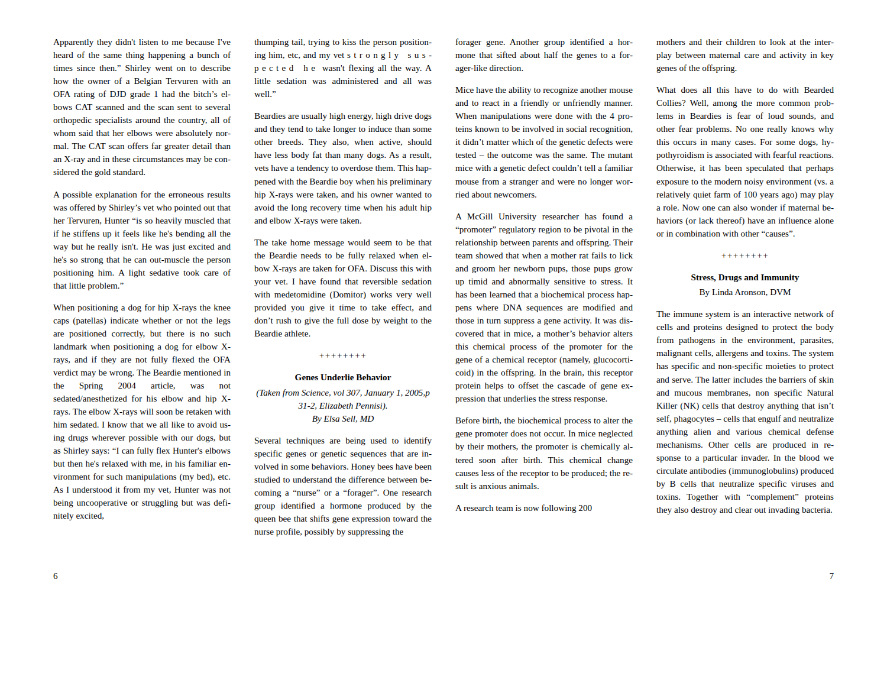Apparently they didn't listen to me because I've heard of the same thing happening a bunch of times since then.” Shirley went on to describe how the owner of a Belgian Tervuren with an OFA rating of DJD grade 1 had the bitch’s elbows CAT scanned and the scan sent to several orthopedic specialists around the country, all of whom said that her elbows were absolutely normal. The CAT scan offers far greater detail than an X-ray and in these circumstances may be considered the gold standard.
A possible explanation for the erroneous results was offered by Shirley’s vet who pointed out that her Tervuren, Hunter “is so heavily muscled that if he stiffens up it feels like he's bending all the way but he really isn't. He was just excited and he's so strong that he can out-muscle the person positioning him. A light sedative took care of that little problem.”
When positioning a dog for hip X-rays the knee caps (patellas) indicate whether or not the legs are positioned correctly, but there is no such landmark when positioning a dog for elbow X-rays, and if they are not fully flexed the OFA verdict may be wrong. The Beardie mentioned in the Spring 2004 article, was not sedated/anesthetized for his elbow and hip X-rays. The elbow X-rays will soon be retaken with him sedated. I know that we all like to avoid using drugs wherever possible with our dogs, but as Shirley says: “I can fully flex Hunter's elbows but then he's relaxed with me, in his familiar environment for such manipulations (my bed), etc. As I understood it from my vet, Hunter was not being uncooperative or struggling but was definitely excited,
thumping tail, trying to kiss the person positioning him, etc, and my vet strongly suspected he wasn't flexing all the way. A little sedation was administered and all was well.”
Beardies are usually high energy, high drive dogs and they tend to take longer to induce than some other breeds. They also, when active, should have less body fat than many dogs. As a result, vets have a tendency to overdose them. This happened with the Beardie boy when his preliminary hip X-rays were taken, and his owner wanted to avoid the long recovery time when his adult hip and elbow X-rays were taken.
The take home message would seem to be that the Beardie needs to be fully relaxed when elbow X-rays are taken for OFA. Discuss this with your vet. I have found that reversible sedation with medetomidine (Domitor) works very well provided you give it time to take effect, and don’t rush to give the full dose by weight to the Beardie athlete.
++++++++
Genes Underlie Behavior
(Taken from Science, vol 307, January 1, 2005,p 31-2, Elizabeth Pennisi).
By Elsa Sell, MD
Several techniques are being used to identify specific genes or genetic sequences that are involved in some behaviors. Honey bees have been studied to understand the difference between becoming a “nurse” or a “forager”. One research group identified a hormone produced by the queen bee that shifts gene expression toward the nurse profile, possibly by suppressing the
forager gene. Another group identified a hormone that sifted about half the genes to a forager-like direction.
Mice have the ability to recognize another mouse and to react in a friendly or unfriendly manner. When manipulations were done with the 4 proteins known to be involved in social recognition, it didn’t matter which of the genetic defects were tested – the outcome was the same. The mutant mice with a genetic defect couldn’t tell a familiar mouse from a stranger and were no longer worried about newcomers.
A McGill University researcher has found a “promoter” regulatory region to be pivotal in the relationship between parents and offspring. Their team showed that when a mother rat fails to lick and groom her newborn pups, those pups grow up timid and abnormally sensitive to stress. It has been learned that a biochemical process happens where DNA sequences are modified and those in turn suppress a gene activity. It was discovered that in mice, a mother’s behavior alters this chemical process of the promoter for the gene of a chemical receptor (namely, glucocorticoid) in the offspring. In the brain, this receptor protein helps to offset the cascade of gene expression that underlies the stress response.
Before birth, the biochemical process to alter the gene promoter does not occur. In mice neglected by their mothers, the promoter is chemically altered soon after birth. This chemical change causes less of the receptor to be produced; the result is anxious animals.
A research team is now following 200
mothers and their children to look at the interplay between maternal care and activity in key genes of the offspring.
What does all this have to do with Bearded Collies? Well, among the more common problems in Beardies is fear of loud sounds, and other fear problems. No one really knows why this occurs in many cases. For some dogs, hypothyroidism is associated with fearful reactions. Otherwise, it has been speculated that perhaps exposure to the modern noisy environment (vs. a relatively quiet farm of 100 years ago) may play a role. Now one can also wonder if maternal behaviors (or lack thereof) have an influence alone or in combination with other “causes”.
++++++++
Stress, Drugs and Immunity
By Linda Aronson, DVM
The immune system is an interactive network of cells and proteins designed to protect the body from pathogens in the environment, parasites, malignant cells, allergens and toxins. The system has specific and non-specific moieties to protect and serve. The latter includes the barriers of skin and mucous membranes, non specific Natural Killer (NK) cells that destroy anything that isn’t self, phagocytes – cells that engulf and neutralize anything alien and various chemical defense mechanisms. Other cells are produced in response to a particular invader. In the blood we circulate antibodies (immunoglobulins) produced by B cells that neutralize specific viruses and toxins. Together with “complement” proteins they also destroy and clear out invading bacteria.
6
7